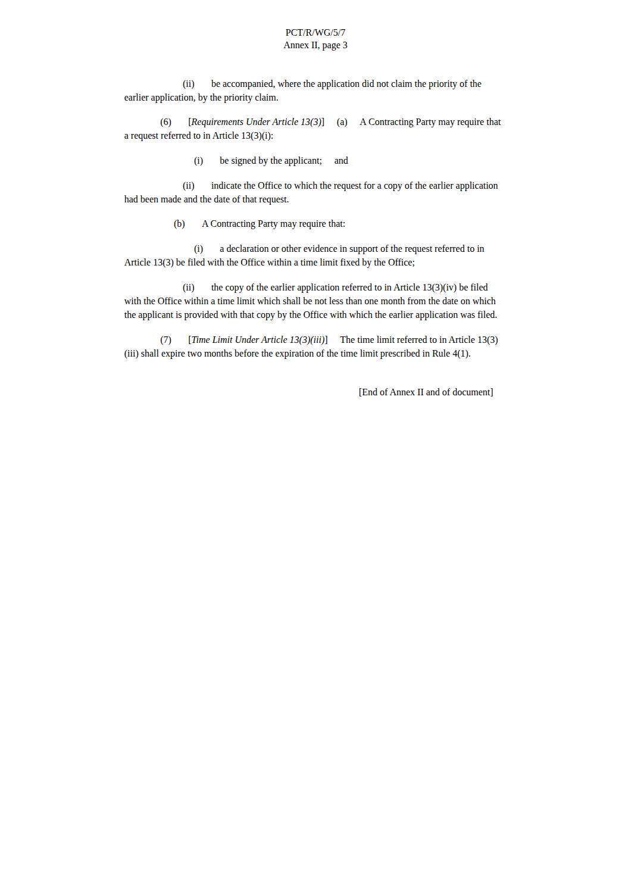PCT/R/WG/5/7 Annex II, page 3
(ii) be accompanied, where the application did not claim the priority of the earlier application, by the priority claim.
(6) [Requirements Under Article 13(3)] (a) A Contracting Party may require that a request referred to in Article 13(3)(i):
(i) be signed by the applicant; and
(ii) indicate the Office to which the request for a copy of the earlier application had been made and the date of that request.
(b) A Contracting Party may require that:
(i) a declaration or other evidence in support of the request referred to in Article 13(3) be filed with the Office within a time limit fixed by the Office;
(ii) the copy of the earlier application referred to in Article 13(3)(iv) be filed with the Office within a time limit which shall be not less than one month from the date on which the applicant is provided with that copy by the Office with which the earlier application was filed.
(7) [Time Limit Under Article 13(3)(iii)] The time limit referred to in Article 13(3)(iii) shall expire two months before the expiration of the time limit prescribed in Rule 4(1).
[End of Annex II and of document]